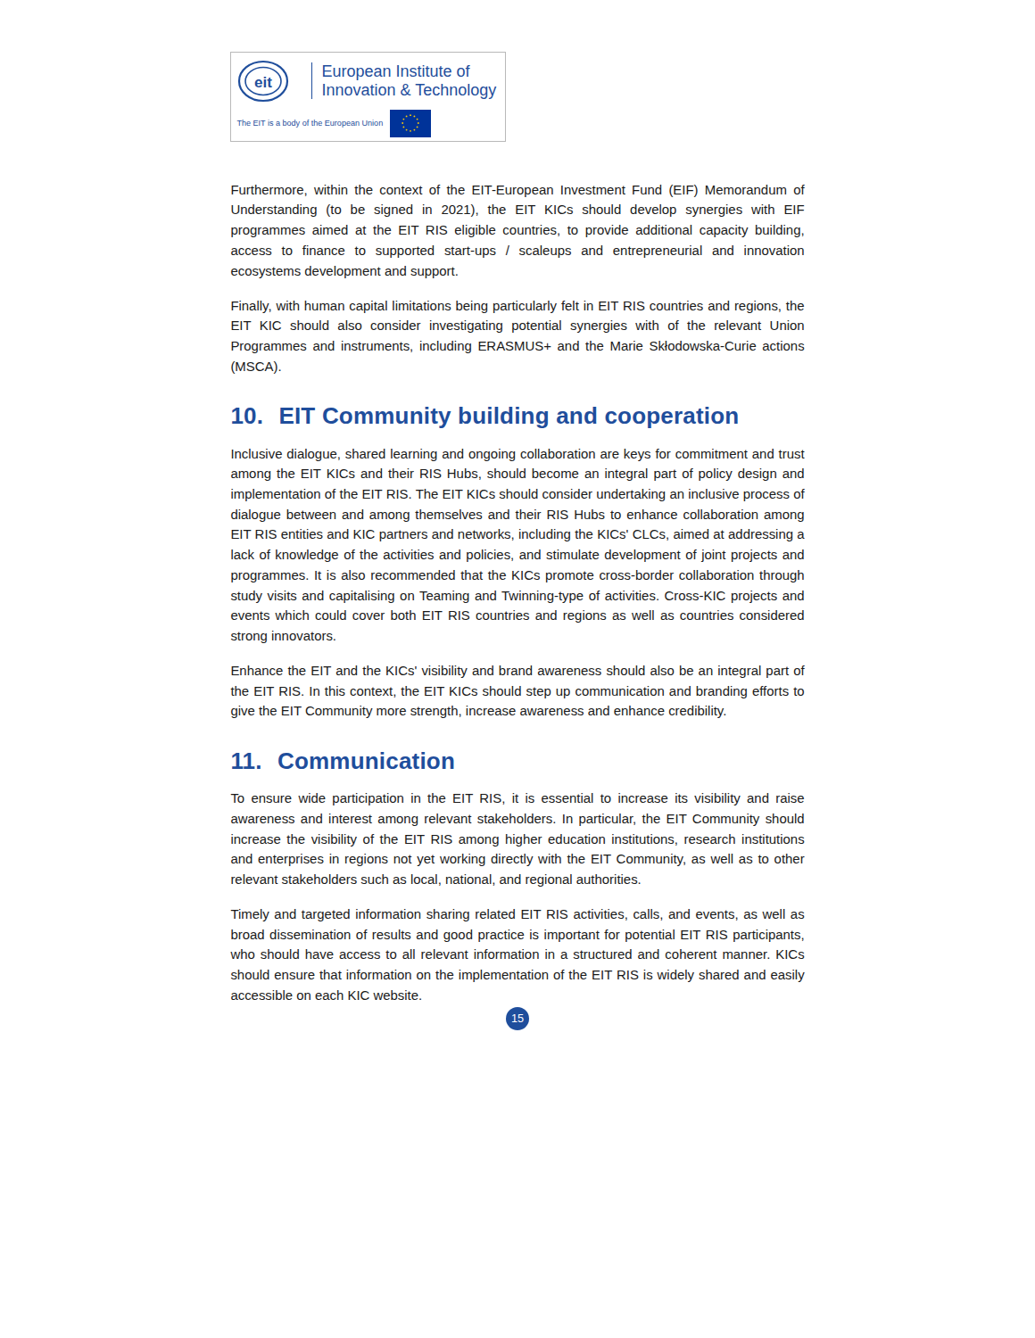eit
European Institute of Innovation & Technology
The EIT is a body of the European Union
Furthermore, within the context of the EIT-European Investment Fund (EIF) Memorandum of Understanding (to be signed in 2021), the EIT KICs should develop synergies with EIF programmes aimed at the EIT RIS eligible countries, to provide additional capacity building, access to finance to supported start-ups / scaleups and entrepreneurial and innovation ecosystems development and support.
Finally, with human capital limitations being particularly felt in EIT RIS countries and regions, the EIT KIC should also consider investigating potential synergies with of the relevant Union Programmes and instruments, including ERASMUS+ and the Marie Skłodowska-Curie actions (MSCA).
10. EIT Community building and cooperation
Inclusive dialogue, shared learning and ongoing collaboration are keys for commitment and trust among the EIT KICs and their RIS Hubs, should become an integral part of policy design and implementation of the EIT RIS. The EIT KICs should consider undertaking an inclusive process of dialogue between and among themselves and their RIS Hubs to enhance collaboration among EIT RIS entities and KIC partners and networks, including the KICs' CLCs, aimed at addressing a lack of knowledge of the activities and policies, and stimulate development of joint projects and programmes. It is also recommended that the KICs promote cross-border collaboration through study visits and capitalising on Teaming and Twinning-type of activities. Cross-KIC projects and events which could cover both EIT RIS countries and regions as well as countries considered strong innovators.
Enhance the EIT and the KICs' visibility and brand awareness should also be an integral part of the EIT RIS. In this context, the EIT KICs should step up communication and branding efforts to give the EIT Community more strength, increase awareness and enhance credibility.
11. Communication
To ensure wide participation in the EIT RIS, it is essential to increase its visibility and raise awareness and interest among relevant stakeholders. In particular, the EIT Community should increase the visibility of the EIT RIS among higher education institutions, research institutions and enterprises in regions not yet working directly with the EIT Community, as well as to other relevant stakeholders such as local, national, and regional authorities.
Timely and targeted information sharing related EIT RIS activities, calls, and events, as well as broad dissemination of results and good practice is important for potential EIT RIS participants, who should have access to all relevant information in a structured and coherent manner. KICs should ensure that information on the implementation of the EIT RIS is widely shared and easily accessible on each KIC website.
15